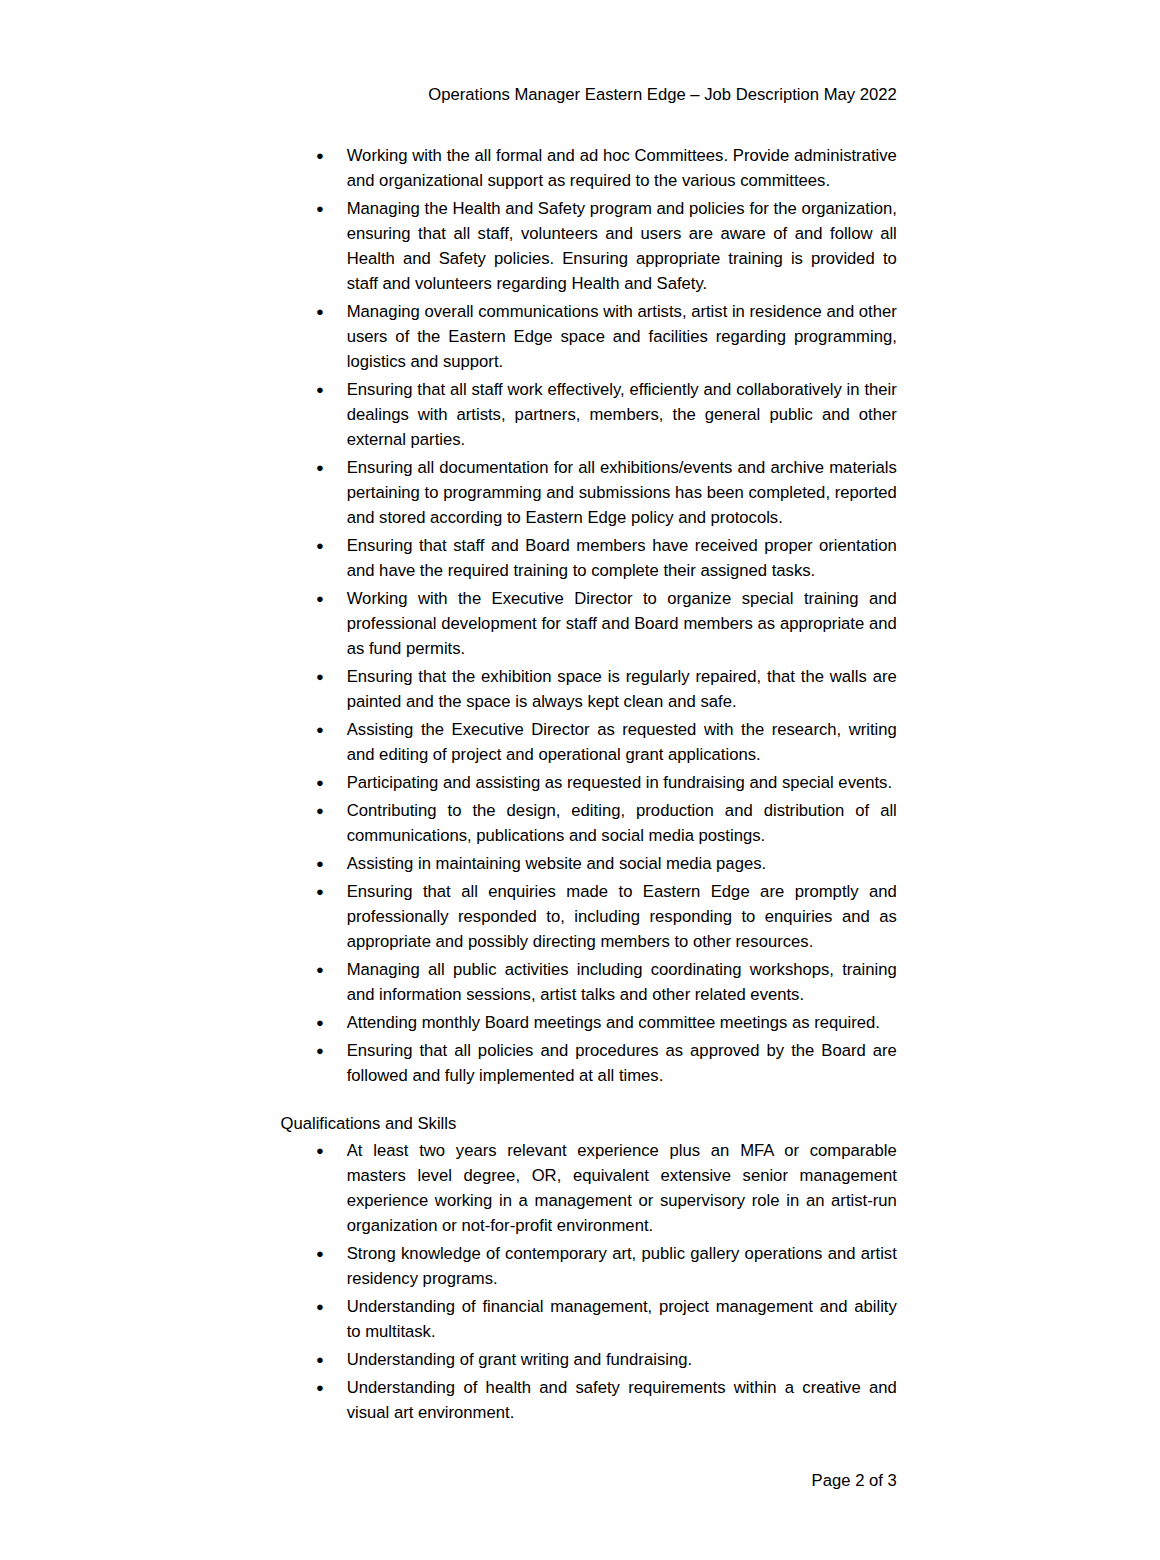Operations Manager Eastern Edge – Job Description May 2022
Working with the all formal and ad hoc Committees. Provide administrative and organizational support as required to the various committees.
Managing the Health and Safety program and policies for the organization, ensuring that all staff, volunteers and users are aware of and follow all Health and Safety policies. Ensuring appropriate training is provided to staff and volunteers regarding Health and Safety.
Managing overall communications with artists, artist in residence and other users of the Eastern Edge space and facilities regarding programming, logistics and support.
Ensuring that all staff work effectively, efficiently and collaboratively in their dealings with artists, partners, members, the general public and other external parties.
Ensuring all documentation for all exhibitions/events and archive materials pertaining to programming and submissions has been completed, reported and stored according to Eastern Edge policy and protocols.
Ensuring that staff and Board members have received proper orientation and have the required training to complete their assigned tasks.
Working with the Executive Director to organize special training and professional development for staff and Board members as appropriate and as fund permits.
Ensuring that the exhibition space is regularly repaired, that the walls are painted and the space is always kept clean and safe.
Assisting the Executive Director as requested with the research, writing and editing of project and operational grant applications.
Participating and assisting as requested in fundraising and special events.
Contributing to the design, editing, production and distribution of all communications, publications and social media postings.
Assisting in maintaining website and social media pages.
Ensuring that all enquiries made to Eastern Edge are promptly and professionally responded to, including responding to enquiries and as appropriate and possibly directing members to other resources.
Managing all public activities including coordinating workshops, training and information sessions, artist talks and other related events.
Attending monthly Board meetings and committee meetings as required.
Ensuring that all policies and procedures as approved by the Board are followed and fully implemented at all times.
Qualifications and Skills
At least two years relevant experience plus an MFA or comparable masters level degree, OR, equivalent extensive senior management experience working in a management or supervisory role in an artist-run organization or not-for-profit environment.
Strong knowledge of contemporary art, public gallery operations and artist residency programs.
Understanding of financial management, project management and ability to multitask.
Understanding of grant writing and fundraising.
Understanding of health and safety requirements within a creative and visual art environment.
Page 2 of 3